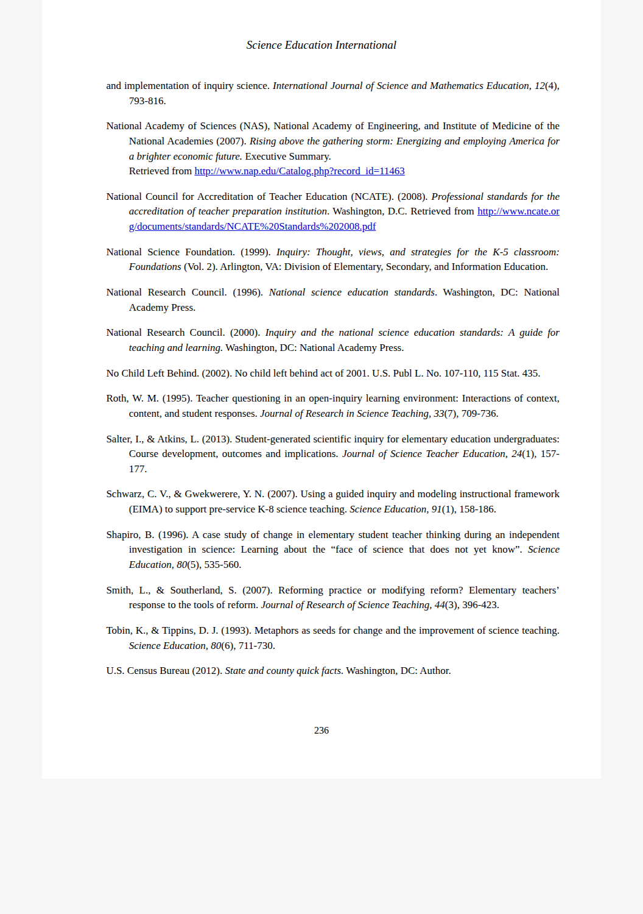Science Education International
and implementation of inquiry science. International Journal of Science and Mathematics Education, 12(4), 793-816.
National Academy of Sciences (NAS), National Academy of Engineering, and Institute of Medicine of the National Academies (2007). Rising above the gathering storm: Energizing and employing America for a brighter economic future. Executive Summary.
Retrieved from http://www.nap.edu/Catalog.php?record_id=11463
National Council for Accreditation of Teacher Education (NCATE). (2008). Professional standards for the accreditation of teacher preparation institution. Washington, D.C. Retrieved from http://www.ncate.org/documents/standards/NCATE%20Standards%202008.pdf
National Science Foundation. (1999). Inquiry: Thought, views, and strategies for the K-5 classroom: Foundations (Vol. 2). Arlington, VA: Division of Elementary, Secondary, and Information Education.
National Research Council. (1996). National science education standards. Washington, DC: National Academy Press.
National Research Council. (2000). Inquiry and the national science education standards: A guide for teaching and learning. Washington, DC: National Academy Press.
No Child Left Behind. (2002). No child left behind act of 2001. U.S. Publ L. No. 107-110, 115 Stat. 435.
Roth, W. M. (1995). Teacher questioning in an open-inquiry learning environment: Interactions of context, content, and student responses. Journal of Research in Science Teaching, 33(7), 709-736.
Salter, I., & Atkins, L. (2013). Student-generated scientific inquiry for elementary education undergraduates: Course development, outcomes and implications. Journal of Science Teacher Education, 24(1), 157-177.
Schwarz, C. V., & Gwekwerere, Y. N. (2007). Using a guided inquiry and modeling instructional framework (EIMA) to support pre-service K-8 science teaching. Science Education, 91(1), 158-186.
Shapiro, B. (1996). A case study of change in elementary student teacher thinking during an independent investigation in science: Learning about the “face of science that does not yet know”. Science Education, 80(5), 535-560.
Smith, L., & Southerland, S. (2007). Reforming practice or modifying reform? Elementary teachers’ response to the tools of reform. Journal of Research of Science Teaching, 44(3), 396-423.
Tobin, K., & Tippins, D. J. (1993). Metaphors as seeds for change and the improvement of science teaching. Science Education, 80(6), 711-730.
U.S. Census Bureau (2012). State and county quick facts. Washington, DC: Author.
236